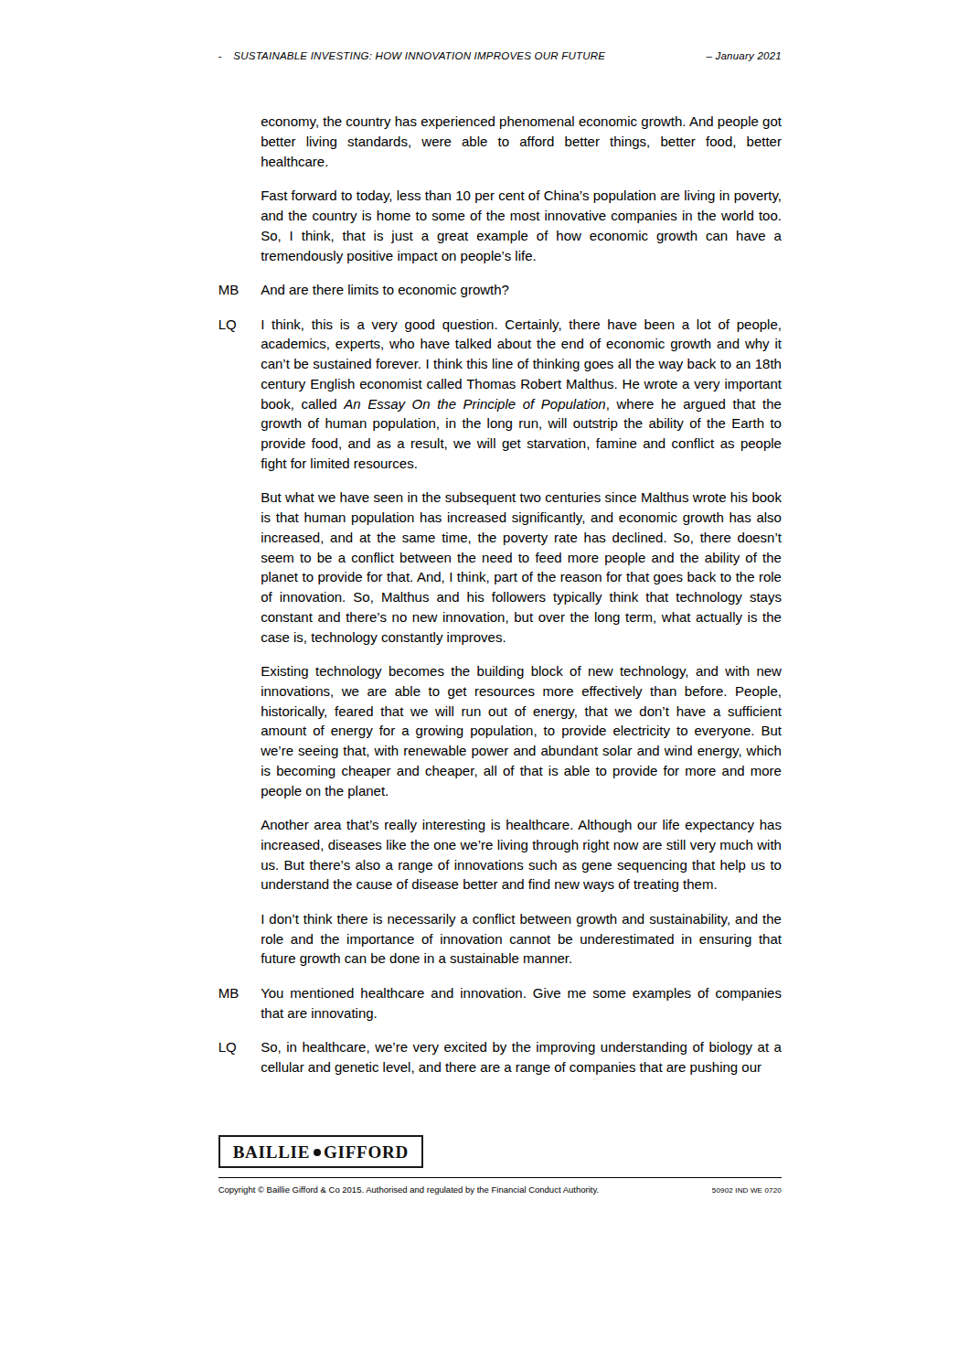- Sustainable Investing: How Innovation Improves Our Future – January 2021
economy, the country has experienced phenomenal economic growth. And people got better living standards, were able to afford better things, better food, better healthcare.
Fast forward to today, less than 10 per cent of China’s population are living in poverty, and the country is home to some of the most innovative companies in the world too. So, I think, that is just a great example of how economic growth can have a tremendously positive impact on people’s life.
MB
And are there limits to economic growth?
LQ
I think, this is a very good question. Certainly, there have been a lot of people, academics, experts, who have talked about the end of economic growth and why it can’t be sustained forever. I think this line of thinking goes all the way back to an 18th century English economist called Thomas Robert Malthus. He wrote a very important book, called An Essay On the Principle of Population, where he argued that the growth of human population, in the long run, will outstrip the ability of the Earth to provide food, and as a result, we will get starvation, famine and conflict as people fight for limited resources.
But what we have seen in the subsequent two centuries since Malthus wrote his book is that human population has increased significantly, and economic growth has also increased, and at the same time, the poverty rate has declined. So, there doesn’t seem to be a conflict between the need to feed more people and the ability of the planet to provide for that. And, I think, part of the reason for that goes back to the role of innovation. So, Malthus and his followers typically think that technology stays constant and there’s no new innovation, but over the long term, what actually is the case is, technology constantly improves.
Existing technology becomes the building block of new technology, and with new innovations, we are able to get resources more effectively than before. People, historically, feared that we will run out of energy, that we don’t have a sufficient amount of energy for a growing population, to provide electricity to everyone. But we’re seeing that, with renewable power and abundant solar and wind energy, which is becoming cheaper and cheaper, all of that is able to provide for more and more people on the planet.
Another area that’s really interesting is healthcare. Although our life expectancy has increased, diseases like the one we’re living through right now are still very much with us. But there’s also a range of innovations such as gene sequencing that help us to understand the cause of disease better and find new ways of treating them.
I don’t think there is necessarily a conflict between growth and sustainability, and the role and the importance of innovation cannot be underestimated in ensuring that future growth can be done in a sustainable manner.
MB
You mentioned healthcare and innovation. Give me some examples of companies that are innovating.
LQ
So, in healthcare, we’re very excited by the improving understanding of biology at a cellular and genetic level, and there are a range of companies that are pushing our
BAILLIE GIFFORD
Copyright © Baillie Gifford & Co 2015. Authorised and regulated by the Financial Conduct Authority. 50902 IND WE 0720